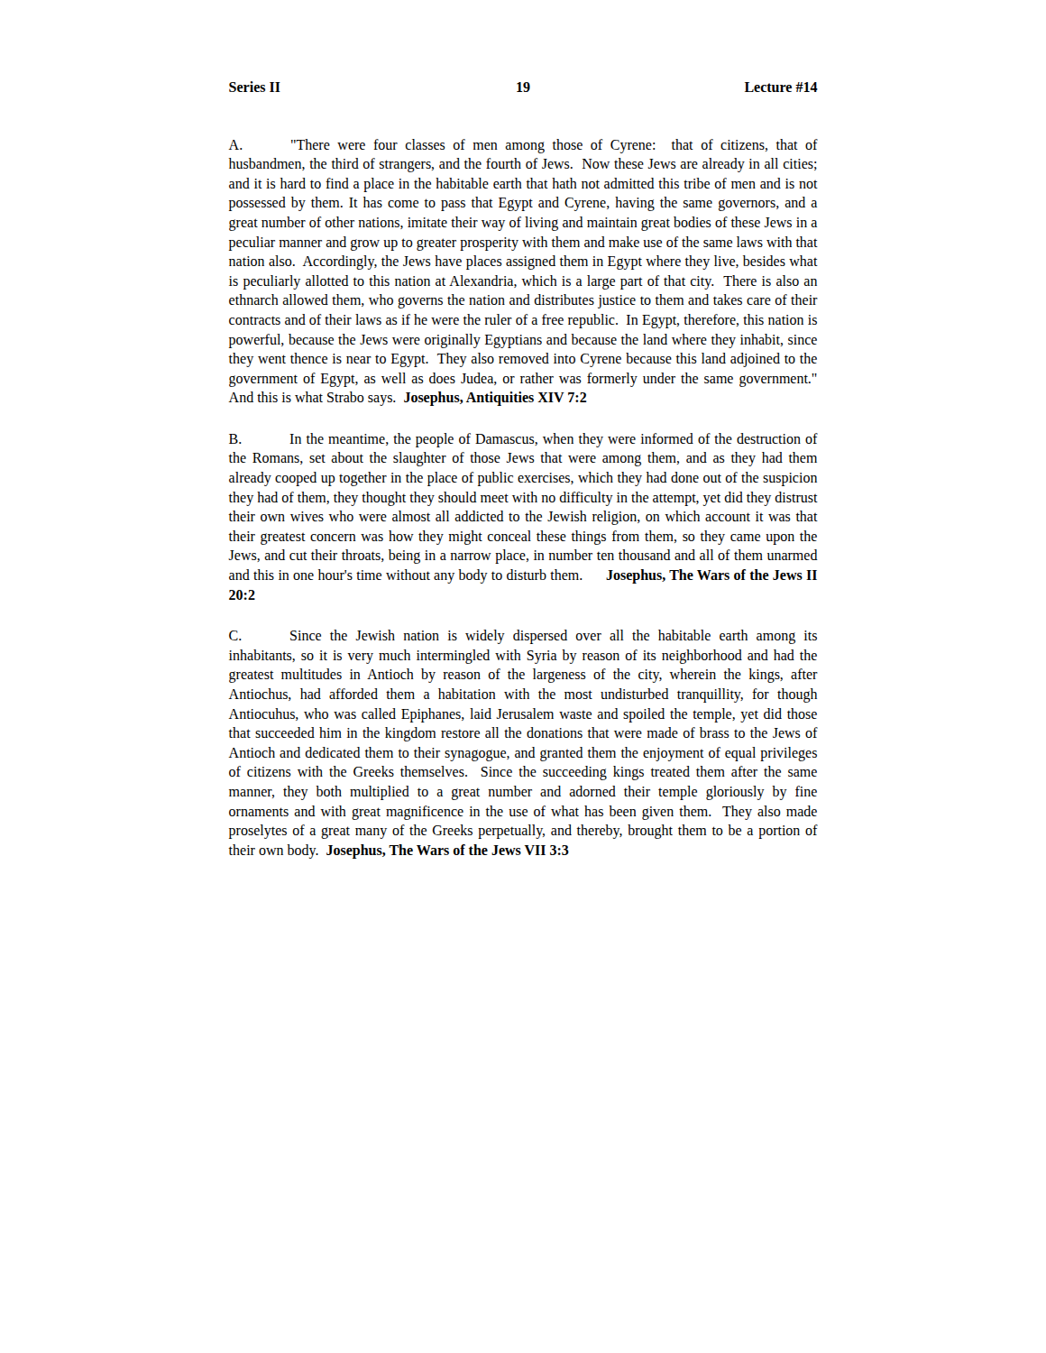Series II
19
Lecture #14
A. "There were four classes of men among those of Cyrene: that of citizens, that of husbandmen, the third of strangers, and the fourth of Jews. Now these Jews are already in all cities; and it is hard to find a place in the habitable earth that hath not admitted this tribe of men and is not possessed by them. It has come to pass that Egypt and Cyrene, having the same governors, and a great number of other nations, imitate their way of living and maintain great bodies of these Jews in a peculiar manner and grow up to greater prosperity with them and make use of the same laws with that nation also. Accordingly, the Jews have places assigned them in Egypt where they live, besides what is peculiarly allotted to this nation at Alexandria, which is a large part of that city. There is also an ethnarch allowed them, who governs the nation and distributes justice to them and takes care of their contracts and of their laws as if he were the ruler of a free republic. In Egypt, therefore, this nation is powerful, because the Jews were originally Egyptians and because the land where they inhabit, since they went thence is near to Egypt. They also removed into Cyrene because this land adjoined to the government of Egypt, as well as does Judea, or rather was formerly under the same government." And this is what Strabo says. Josephus, Antiquities XIV 7:2
B. In the meantime, the people of Damascus, when they were informed of the destruction of the Romans, set about the slaughter of those Jews that were among them, and as they had them already cooped up together in the place of public exercises, which they had done out of the suspicion they had of them, they thought they should meet with no difficulty in the attempt, yet did they distrust their own wives who were almost all addicted to the Jewish religion, on which account it was that their greatest concern was how they might conceal these things from them, so they came upon the Jews, and cut their throats, being in a narrow place, in number ten thousand and all of them unarmed and this in one hour's time without any body to disturb them. Josephus, The Wars of the Jews II 20:2
C. Since the Jewish nation is widely dispersed over all the habitable earth among its inhabitants, so it is very much intermingled with Syria by reason of its neighborhood and had the greatest multitudes in Antioch by reason of the largeness of the city, wherein the kings, after Antiochus, had afforded them a habitation with the most undisturbed tranquillity, for though Antiocuhus, who was called Epiphanes, laid Jerusalem waste and spoiled the temple, yet did those that succeeded him in the kingdom restore all the donations that were made of brass to the Jews of Antioch and dedicated them to their synagogue, and granted them the enjoyment of equal privileges of citizens with the Greeks themselves. Since the succeeding kings treated them after the same manner, they both multiplied to a great number and adorned their temple gloriously by fine ornaments and with great magnificence in the use of what has been given them. They also made proselytes of a great many of the Greeks perpetually, and thereby, brought them to be a portion of their own body. Josephus, The Wars of the Jews VII 3:3